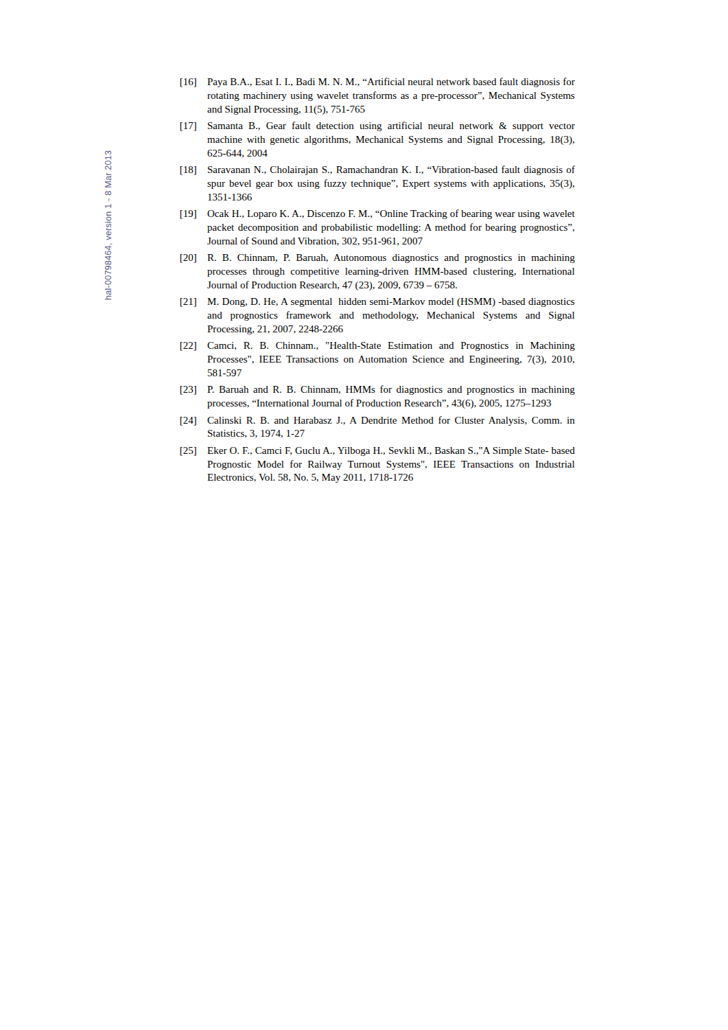hal-00798464, version 1 - 8 Mar 2013
[16] Paya B.A., Esat I. I., Badi M. N. M., “Artificial neural network based fault diagnosis for rotating machinery using wavelet transforms as a pre-processor”, Mechanical Systems and Signal Processing, 11(5), 751-765
[17] Samanta B., Gear fault detection using artificial neural network & support vector machine with genetic algorithms, Mechanical Systems and Signal Processing, 18(3), 625-644, 2004
[18] Saravanan N., Cholairajan S., Ramachandran K. I., “Vibration-based fault diagnosis of spur bevel gear box using fuzzy technique”, Expert systems with applications, 35(3), 1351-1366
[19] Ocak H., Loparo K. A., Discenzo F. M., “Online Tracking of bearing wear using wavelet packet decomposition and probabilistic modelling: A method for bearing prognostics”, Journal of Sound and Vibration, 302, 951-961, 2007
[20] R. B. Chinnam, P. Baruah, Autonomous diagnostics and prognostics in machining processes through competitive learning-driven HMM-based clustering, International Journal of Production Research, 47 (23), 2009, 6739 – 6758.
[21] M. Dong, D. He, A segmental hidden semi-Markov model (HSMM) -based diagnostics and prognostics framework and methodology, Mechanical Systems and Signal Processing, 21, 2007, 2248-2266
[22] Camci, R. B. Chinnam., "Health-State Estimation and Prognostics in Machining Processes", IEEE Transactions on Automation Science and Engineering, 7(3), 2010, 581-597
[23] P. Baruah and R. B. Chinnam, HMMs for diagnostics and prognostics in machining processes, “International Journal of Production Research”, 43(6), 2005, 1275–1293
[24] Calinski R. B. and Harabasz J., A Dendrite Method for Cluster Analysis, Comm. in Statistics, 3, 1974, 1-27
[25] Eker O. F., Camci F, Guclu A., Yilboga H., Sevkli M., Baskan S.,"A Simple State- based Prognostic Model for Railway Turnout Systems", IEEE Transactions on Industrial Electronics, Vol. 58, No. 5, May 2011, 1718-1726